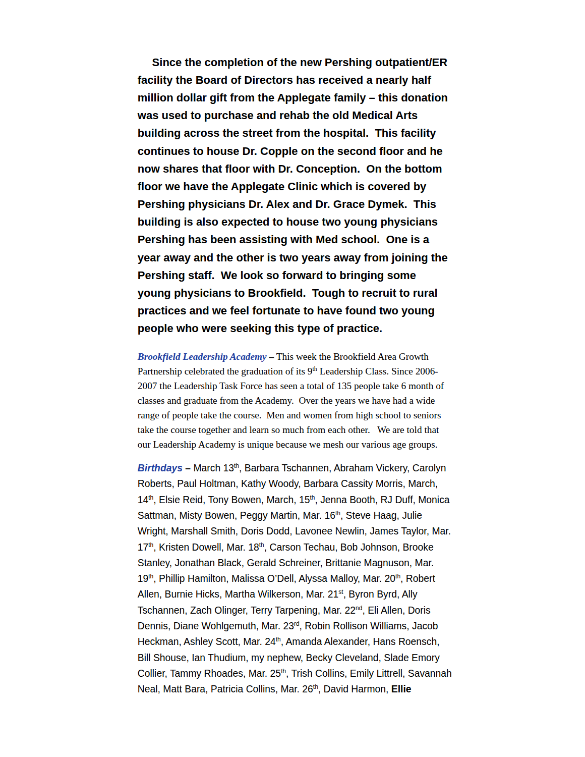Since the completion of the new Pershing outpatient/ER facility the Board of Directors has received a nearly half million dollar gift from the Applegate family – this donation was used to purchase and rehab the old Medical Arts building across the street from the hospital. This facility continues to house Dr. Copple on the second floor and he now shares that floor with Dr. Conception. On the bottom floor we have the Applegate Clinic which is covered by Pershing physicians Dr. Alex and Dr. Grace Dymek. This building is also expected to house two young physicians Pershing has been assisting with Med school. One is a year away and the other is two years away from joining the Pershing staff. We look so forward to bringing some young physicians to Brookfield. Tough to recruit to rural practices and we feel fortunate to have found two young people who were seeking this type of practice.
Brookfield Leadership Academy – This week the Brookfield Area Growth Partnership celebrated the graduation of its 9th Leadership Class. Since 2006-2007 the Leadership Task Force has seen a total of 135 people take 6 month of classes and graduate from the Academy. Over the years we have had a wide range of people take the course. Men and women from high school to seniors take the course together and learn so much from each other. We are told that our Leadership Academy is unique because we mesh our various age groups.
Birthdays – March 13th, Barbara Tschannen, Abraham Vickery, Carolyn Roberts, Paul Holtman, Kathy Woody, Barbara Cassity Morris, March, 14th, Elsie Reid, Tony Bowen, March, 15th, Jenna Booth, RJ Duff, Monica Sattman, Misty Bowen, Peggy Martin, Mar. 16th, Steve Haag, Julie Wright, Marshall Smith, Doris Dodd, Lavonee Newlin, James Taylor, Mar. 17th, Kristen Dowell, Mar. 18th, Carson Techau, Bob Johnson, Brooke Stanley, Jonathan Black, Gerald Schreiner, Brittanie Magnuson, Mar. 19th, Phillip Hamilton, Malissa O’Dell, Alyssa Malloy, Mar. 20th, Robert Allen, Burnie Hicks, Martha Wilkerson, Mar. 21st, Byron Byrd, Ally Tschannen, Zach Olinger, Terry Tarpening, Mar. 22nd, Eli Allen, Doris Dennis, Diane Wohlgemuth, Mar. 23rd, Robin Rollison Williams, Jacob Heckman, Ashley Scott, Mar. 24th, Amanda Alexander, Hans Roensch, Bill Shouse, Ian Thudium, my nephew, Becky Cleveland, Slade Emory Collier, Tammy Rhoades, Mar. 25th, Trish Collins, Emily Littrell, Savannah Neal, Matt Bara, Patricia Collins, Mar. 26th, David Harmon, Ellie